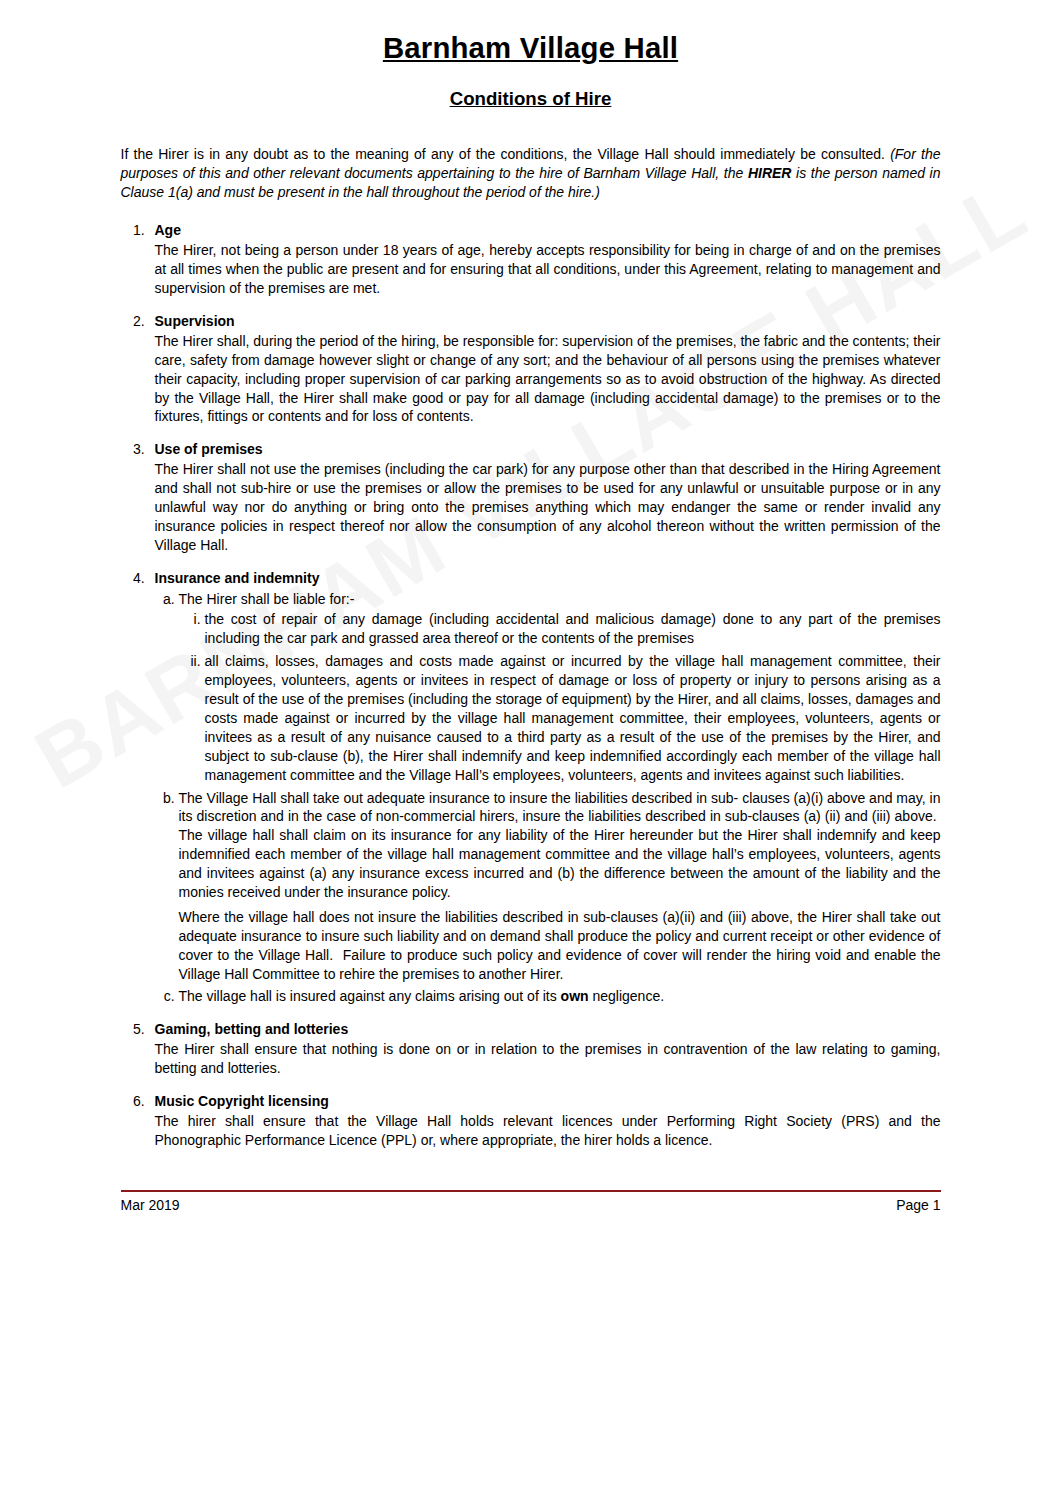BARNHAM VILLAGE HALL
Barnham Village Hall
Conditions of Hire
If the Hirer is in any doubt as to the meaning of any of the conditions, the Village Hall should immediately be consulted. (For the purposes of this and other relevant documents appertaining to the hire of Barnham Village Hall, the HIRER is the person named in Clause 1(a) and must be present in the hall throughout the period of the hire.)
Age The Hirer, not being a person under 18 years of age, hereby accepts responsibility for being in charge of and on the premises at all times when the public are present and for ensuring that all conditions, under this Agreement, relating to management and supervision of the premises are met.
Supervision The Hirer shall, during the period of the hiring, be responsible for: supervision of the premises, the fabric and the contents; their care, safety from damage however slight or change of any sort; and the behaviour of all persons using the premises whatever their capacity, including proper supervision of car parking arrangements so as to avoid obstruction of the highway. As directed by the Village Hall, the Hirer shall make good or pay for all damage (including accidental damage) to the premises or to the fixtures, fittings or contents and for loss of contents.
Use of premises The Hirer shall not use the premises (including the car park) for any purpose other than that described in the Hiring Agreement and shall not sub-hire or use the premises or allow the premises to be used for any unlawful or unsuitable purpose or in any unlawful way nor do anything or bring onto the premises anything which may endanger the same or render invalid any insurance policies in respect thereof nor allow the consumption of any alcohol thereon without the written permission of the Village Hall.
Insurance and indemnity
The Hirer shall be liable for:-
the cost of repair of any damage (including accidental and malicious damage) done to any part of the premises including the car park and grassed area thereof or the contents of the premises
all claims, losses, damages and costs made against or incurred by the village hall management committee, their employees, volunteers, agents or invitees in respect of damage or loss of property or injury to persons arising as a result of the use of the premises (including the storage of equipment) by the Hirer, and all claims, losses, damages and costs made against or incurred by the village hall management committee, their employees, volunteers, agents or invitees as a result of any nuisance caused to a third party as a result of the use of the premises by the Hirer, and subject to sub-clause (b), the Hirer shall indemnify and keep indemnified accordingly each member of the village hall management committee and the Village Hall’s employees, volunteers, agents and invitees against such liabilities.
The Village Hall shall take out adequate insurance to insure the liabilities described in sub- clauses (a)(i) above and may, in its discretion and in the case of non-commercial hirers, insure the liabilities described in sub-clauses (a) (ii) and (iii) above. The village hall shall claim on its insurance for any liability of the Hirer hereunder but the Hirer shall indemnify and keep indemnified each member of the village hall management committee and the village hall’s employees, volunteers, agents and invitees against (a) any insurance excess incurred and (b) the difference between the amount of the liability and the monies received under the insurance policy.
Where the village hall does not insure the liabilities described in sub-clauses (a)(ii) and (iii) above, the Hirer shall take out adequate insurance to insure such liability and on demand shall produce the policy and current receipt or other evidence of cover to the Village Hall. Failure to produce such policy and evidence of cover will render the hiring void and enable the Village Hall Committee to rehire the premises to another Hirer.
The village hall is insured against any claims arising out of its own negligence.
Gaming, betting and lotteries The Hirer shall ensure that nothing is done on or in relation to the premises in contravention of the law relating to gaming, betting and lotteries.
Music Copyright licensing The hirer shall ensure that the Village Hall holds relevant licences under Performing Right Society (PRS) and the Phonographic Performance Licence (PPL) or, where appropriate, the hirer holds a licence.
Mar 2019 Page 1